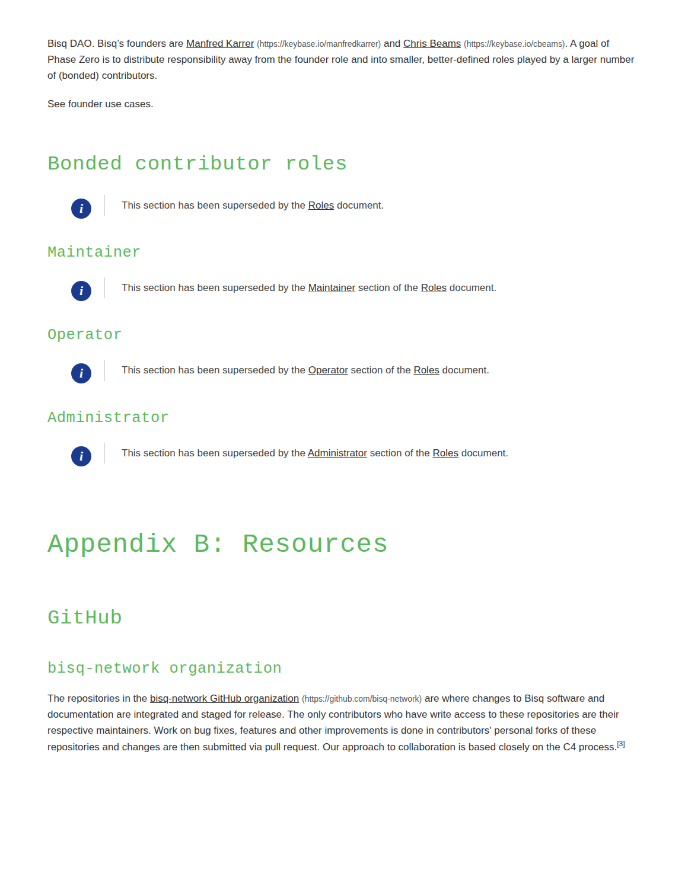Bisq DAO. Bisq’s founders are Manfred Karrer (https://keybase.io/manfredkarrer) and Chris Beams (https://keybase.io/cbeams). A goal of Phase Zero is to distribute responsibility away from the founder role and into smaller, better-defined roles played by a larger number of (bonded) contributors.
See founder use cases.
Bonded contributor roles
i
This section has been superseded by the Roles document.
Maintainer
i
This section has been superseded by the Maintainer section of the Roles document.
Operator
i
This section has been superseded by the Operator section of the Roles document.
Administrator
i
This section has been superseded by the Administrator section of the Roles document.
Appendix B: Resources
GitHub
bisq-network organization
The repositories in the bisq-network GitHub organization (https://github.com/bisq-network) are where changes to Bisq software and documentation are integrated and staged for release. The only contributors who have write access to these repositories are their respective maintainers. Work on bug fixes, features and other improvements is done in contributors' personal forks of these repositories and changes are then submitted via pull request. Our approach to collaboration is based closely on the C4 process.[3]